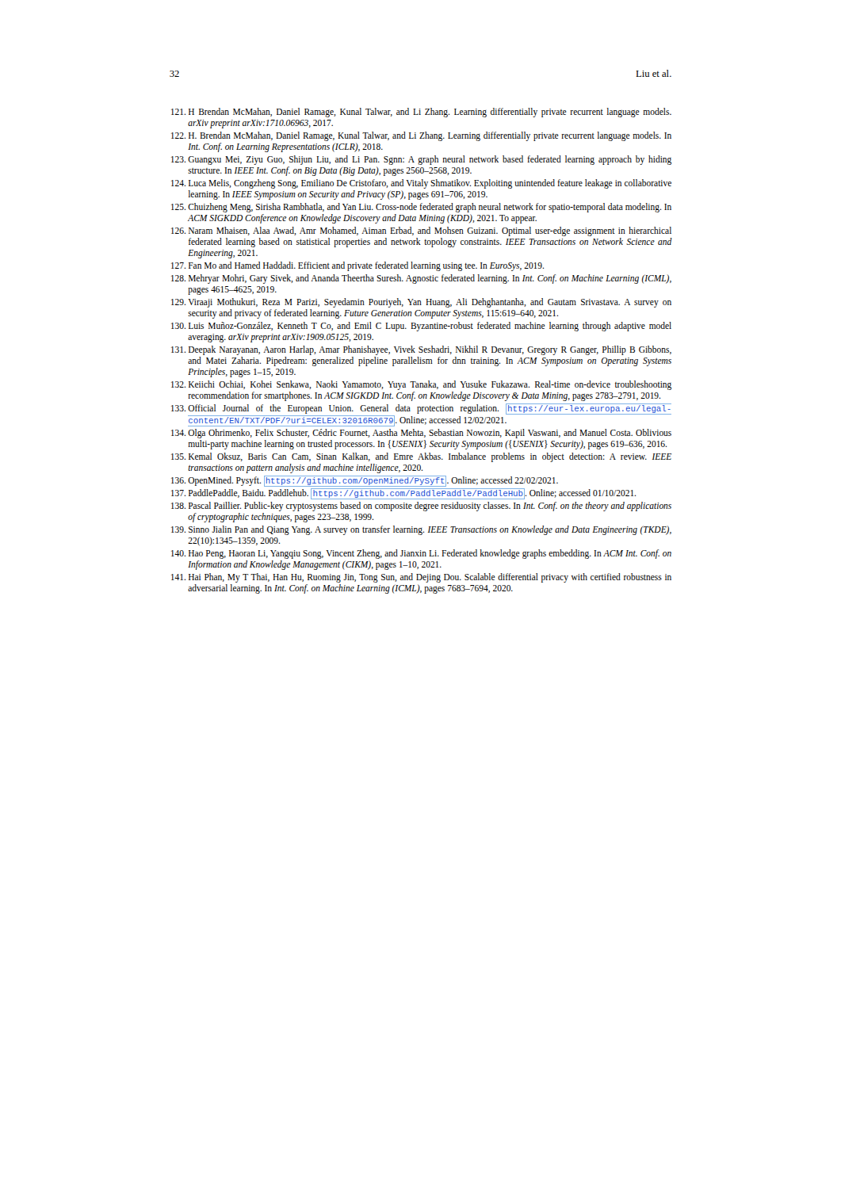32 Liu et al.
121. H Brendan McMahan, Daniel Ramage, Kunal Talwar, and Li Zhang. Learning differentially private recurrent language models. arXiv preprint arXiv:1710.06963, 2017.
122. H. Brendan McMahan, Daniel Ramage, Kunal Talwar, and Li Zhang. Learning differentially private recurrent language models. In Int. Conf. on Learning Representations (ICLR), 2018.
123. Guangxu Mei, Ziyu Guo, Shijun Liu, and Li Pan. Sgnn: A graph neural network based federated learning approach by hiding structure. In IEEE Int. Conf. on Big Data (Big Data), pages 2560–2568, 2019.
124. Luca Melis, Congzheng Song, Emiliano De Cristofaro, and Vitaly Shmatikov. Exploiting unintended feature leakage in collaborative learning. In IEEE Symposium on Security and Privacy (SP), pages 691–706, 2019.
125. Chuizheng Meng, Sirisha Rambhatla, and Yan Liu. Cross-node federated graph neural network for spatio-temporal data modeling. In ACM SIGKDD Conference on Knowledge Discovery and Data Mining (KDD), 2021. To appear.
126. Naram Mhaisen, Alaa Awad, Amr Mohamed, Aiman Erbad, and Mohsen Guizani. Optimal user-edge assignment in hierarchical federated learning based on statistical properties and network topology constraints. IEEE Transactions on Network Science and Engineering, 2021.
127. Fan Mo and Hamed Haddadi. Efficient and private federated learning using tee. In EuroSys, 2019.
128. Mehryar Mohri, Gary Sivek, and Ananda Theertha Suresh. Agnostic federated learning. In Int. Conf. on Machine Learning (ICML), pages 4615–4625, 2019.
129. Viraaji Mothukuri, Reza M Parizi, Seyedamin Pouriyeh, Yan Huang, Ali Dehghantanha, and Gautam Srivastava. A survey on security and privacy of federated learning. Future Generation Computer Systems, 115:619–640, 2021.
130. Luis Muñoz-González, Kenneth T Co, and Emil C Lupu. Byzantine-robust federated machine learning through adaptive model averaging. arXiv preprint arXiv:1909.05125, 2019.
131. Deepak Narayanan, Aaron Harlap, Amar Phanishayee, Vivek Seshadri, Nikhil R Devanur, Gregory R Ganger, Phillip B Gibbons, and Matei Zaharia. Pipedream: generalized pipeline parallelism for dnn training. In ACM Symposium on Operating Systems Principles, pages 1–15, 2019.
132. Keiichi Ochiai, Kohei Senkawa, Naoki Yamamoto, Yuya Tanaka, and Yusuke Fukazawa. Real-time on-device troubleshooting recommendation for smartphones. In ACM SIGKDD Int. Conf. on Knowledge Discovery & Data Mining, pages 2783–2791, 2019.
133. Official Journal of the European Union. General data protection regulation. https://eur-lex.europa.eu/legal-content/EN/TXT/PDF/?uri=CELEX:32016R0679. Online; accessed 12/02/2021.
134. Olga Ohrimenko, Felix Schuster, Cédric Fournet, Aastha Mehta, Sebastian Nowozin, Kapil Vaswani, and Manuel Costa. Oblivious multi-party machine learning on trusted processors. In {USENIX} Security Symposium ({USENIX} Security), pages 619–636, 2016.
135. Kemal Oksuz, Baris Can Cam, Sinan Kalkan, and Emre Akbas. Imbalance problems in object detection: A review. IEEE transactions on pattern analysis and machine intelligence, 2020.
136. OpenMined. Pysyft. https://github.com/OpenMined/PySyft. Online; accessed 22/02/2021.
137. PaddlePaddle, Baidu. Paddlehub. https://github.com/PaddlePaddle/PaddleHub. Online; accessed 01/10/2021.
138. Pascal Paillier. Public-key cryptosystems based on composite degree residuosity classes. In Int. Conf. on the theory and applications of cryptographic techniques, pages 223–238, 1999.
139. Sinno Jialin Pan and Qiang Yang. A survey on transfer learning. IEEE Transactions on Knowledge and Data Engineering (TKDE), 22(10):1345–1359, 2009.
140. Hao Peng, Haoran Li, Yangqiu Song, Vincent Zheng, and Jianxin Li. Federated knowledge graphs embedding. In ACM Int. Conf. on Information and Knowledge Management (CIKM), pages 1–10, 2021.
141. Hai Phan, My T Thai, Han Hu, Ruoming Jin, Tong Sun, and Dejing Dou. Scalable differential privacy with certified robustness in adversarial learning. In Int. Conf. on Machine Learning (ICML), pages 7683–7694, 2020.